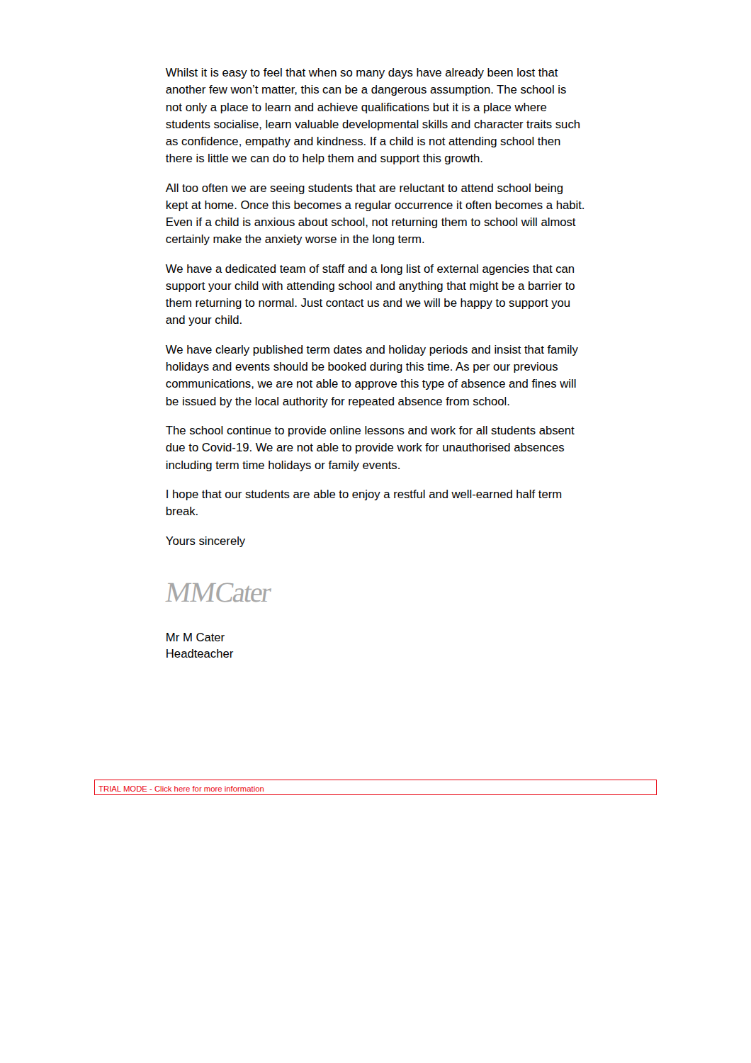Whilst it is easy to feel that when so many days have already been lost that another few won’t matter, this can be a dangerous assumption. The school is not only a place to learn and achieve qualifications but it is a place where students socialise, learn valuable developmental skills and character traits such as confidence, empathy and kindness. If a child is not attending school then there is little we can do to help them and support this growth.
All too often we are seeing students that are reluctant to attend school being kept at home. Once this becomes a regular occurrence it often becomes a habit. Even if a child is anxious about school, not returning them to school will almost certainly make the anxiety worse in the long term.
We have a dedicated team of staff and a long list of external agencies that can support your child with attending school and anything that might be a barrier to them returning to normal. Just contact us and we will be happy to support you and your child.
We have clearly published term dates and holiday periods and insist that family holidays and events should be booked during this time. As per our previous communications, we are not able to approve this type of absence and fines will be issued by the local authority for repeated absence from school.
The school continue to provide online lessons and work for all students absent due to Covid-19. We are not able to provide work for unauthorised absences including term time holidays or family events.
I hope that our students are able to enjoy a restful and well-earned half term break.
Yours sincerely
M M Cater
Mr M Cater
Headteacher
TRIAL MODE - Click here for more information